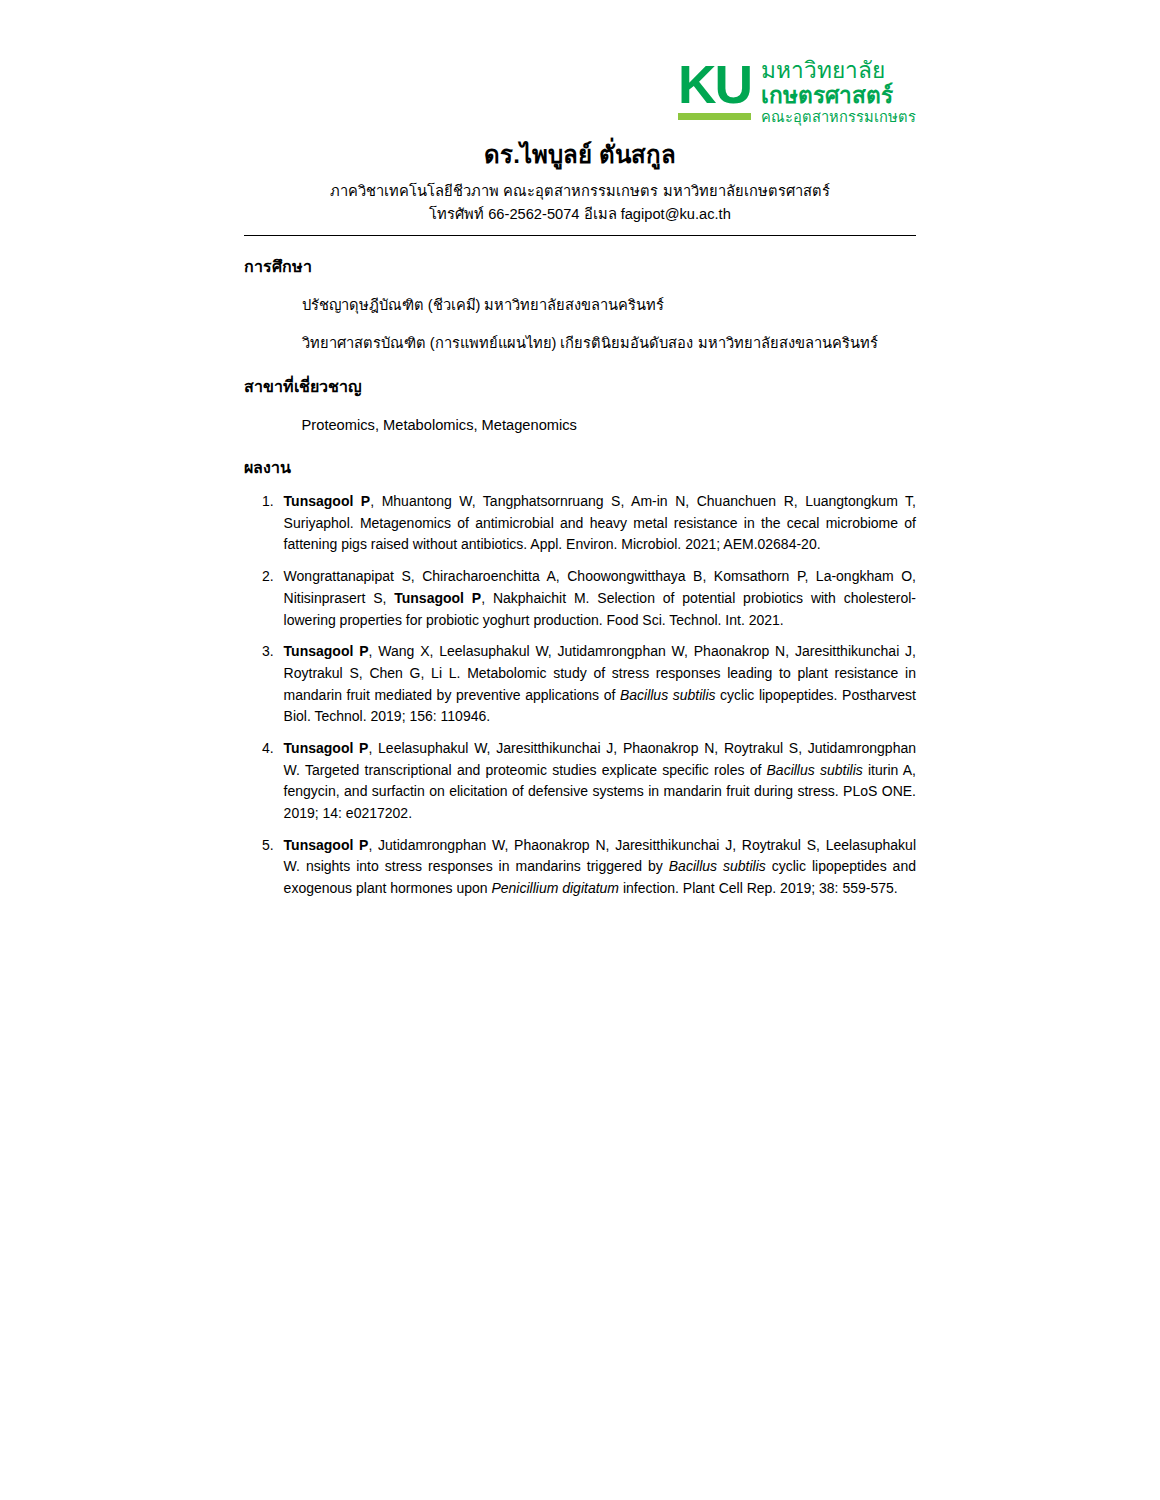KU
มหาวิทยาลัย เกษตรศาสตร์ คณะอุตสาหกรรมเกษตร
ดร.ไพบูลย์ ตั่นสกูล
ภาควิชาเทคโนโลยีชีวภาพ คณะอุตสาหกรรมเกษตร มหาวิทยาลัยเกษตรศาสตร์
โทรศัพท์ 66-2562-5074 อีเมล fagipot@ku.ac.th
การศึกษา
ปรัชญาดุษฎีบัณฑิต (ชีวเคมี) มหาวิทยาลัยสงขลานครินทร์
วิทยาศาสตรบัณฑิต (การแพทย์แผนไทย) เกียรตินิยมอันดับสอง มหาวิทยาลัยสงขลานครินทร์
สาขาที่เชี่ยวชาญ
Proteomics, Metabolomics, Metagenomics
ผลงาน
Tunsagool P, Mhuantong W, Tangphatsornruang S, Am-in N, Chuanchuen R, Luangtongkum T, Suriyaphol. Metagenomics of antimicrobial and heavy metal resistance in the cecal microbiome of fattening pigs raised without antibiotics. Appl. Environ. Microbiol. 2021; AEM.02684-20.
Wongrattanapipat S, Chiracharoenchitta A, Choowongwitthaya B, Komsathorn P, La-ongkham O, Nitisinprasert S, Tunsagool P, Nakphaichit M. Selection of potential probiotics with cholesterol-lowering properties for probiotic yoghurt production. Food Sci. Technol. Int. 2021.
Tunsagool P, Wang X, Leelasuphakul W, Jutidamrongphan W, Phaonakrop N, Jaresitthikunchai J, Roytrakul S, Chen G, Li L. Metabolomic study of stress responses leading to plant resistance in mandarin fruit mediated by preventive applications of Bacillus subtilis cyclic lipopeptides. Postharvest Biol. Technol. 2019; 156: 110946.
Tunsagool P, Leelasuphakul W, Jaresitthikunchai J, Phaonakrop N, Roytrakul S, Jutidamrongphan W. Targeted transcriptional and proteomic studies explicate specific roles of Bacillus subtilis iturin A, fengycin, and surfactin on elicitation of defensive systems in mandarin fruit during stress. PLoS ONE. 2019; 14: e0217202.
Tunsagool P, Jutidamrongphan W, Phaonakrop N, Jaresitthikunchai J, Roytrakul S, Leelasuphakul W. nsights into stress responses in mandarins triggered by Bacillus subtilis cyclic lipopeptides and exogenous plant hormones upon Penicillium digitatum infection. Plant Cell Rep. 2019; 38: 559-575.